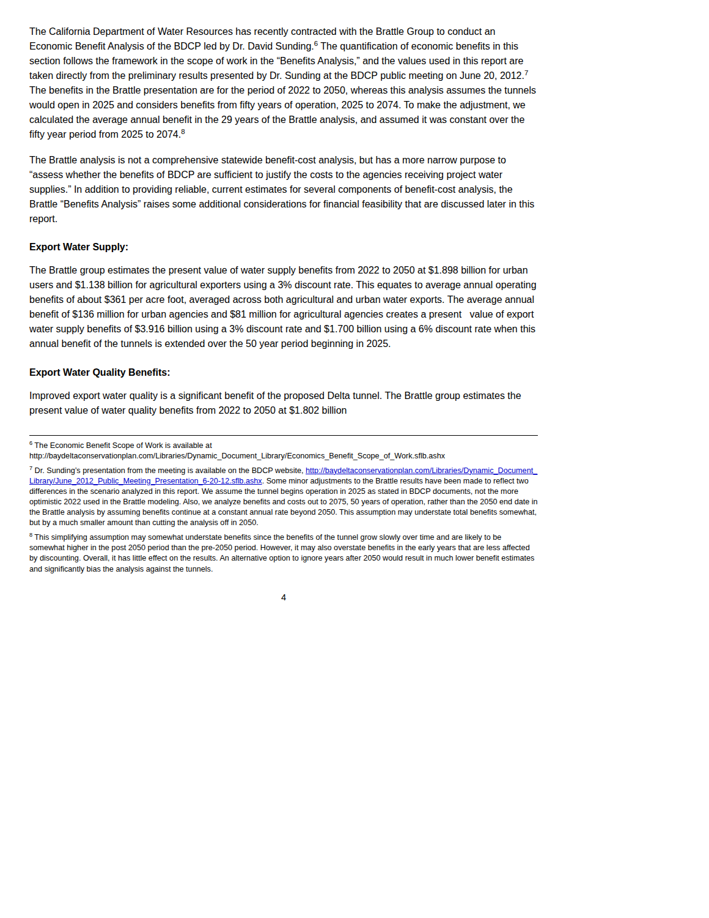The California Department of Water Resources has recently contracted with the Brattle Group to conduct an Economic Benefit Analysis of the BDCP led by Dr. David Sunding.6 The quantification of economic benefits in this section follows the framework in the scope of work in the “Benefits Analysis,” and the values used in this report are taken directly from the preliminary results presented by Dr. Sunding at the BDCP public meeting on June 20, 2012.7 The benefits in the Brattle presentation are for the period of 2022 to 2050, whereas this analysis assumes the tunnels would open in 2025 and considers benefits from fifty years of operation, 2025 to 2074. To make the adjustment, we calculated the average annual benefit in the 29 years of the Brattle analysis, and assumed it was constant over the fifty year period from 2025 to 2074.8
The Brattle analysis is not a comprehensive statewide benefit-cost analysis, but has a more narrow purpose to “assess whether the benefits of BDCP are sufficient to justify the costs to the agencies receiving project water supplies.” In addition to providing reliable, current estimates for several components of benefit-cost analysis, the Brattle “Benefits Analysis” raises some additional considerations for financial feasibility that are discussed later in this report.
Export Water Supply:
The Brattle group estimates the present value of water supply benefits from 2022 to 2050 at $1.898 billion for urban users and $1.138 billion for agricultural exporters using a 3% discount rate. This equates to average annual operating benefits of about $361 per acre foot, averaged across both agricultural and urban water exports. The average annual benefit of $136 million for urban agencies and $81 million for agricultural agencies creates a present value of export water supply benefits of $3.916 billion using a 3% discount rate and $1.700 billion using a 6% discount rate when this annual benefit of the tunnels is extended over the 50 year period beginning in 2025.
Export Water Quality Benefits:
Improved export water quality is a significant benefit of the proposed Delta tunnel. The Brattle group estimates the present value of water quality benefits from 2022 to 2050 at $1.802 billion
6 The Economic Benefit Scope of Work is available at http://baydeltaconservationplan.com/Libraries/Dynamic_Document_Library/Economics_Benefit_Scope_of_Work.sflb.ashx
7 Dr. Sunding’s presentation from the meeting is available on the BDCP website, http://baydeltaconservationplan.com/Libraries/Dynamic_Document_Library/June_2012_Public_Meeting_Presentation_6-20-12.sflb.ashx. Some minor adjustments to the Brattle results have been made to reflect two differences in the scenario analyzed in this report. We assume the tunnel begins operation in 2025 as stated in BDCP documents, not the more optimistic 2022 used in the Brattle modeling. Also, we analyze benefits and costs out to 2075, 50 years of operation, rather than the 2050 end date in the Brattle analysis by assuming benefits continue at a constant annual rate beyond 2050. This assumption may understate total benefits somewhat, but by a much smaller amount than cutting the analysis off in 2050.
8 This simplifying assumption may somewhat understate benefits since the benefits of the tunnel grow slowly over time and are likely to be somewhat higher in the post 2050 period than the pre-2050 period. However, it may also overstate benefits in the early years that are less affected by discounting. Overall, it has little effect on the results. An alternative option to ignore years after 2050 would result in much lower benefit estimates and significantly bias the analysis against the tunnels.
4